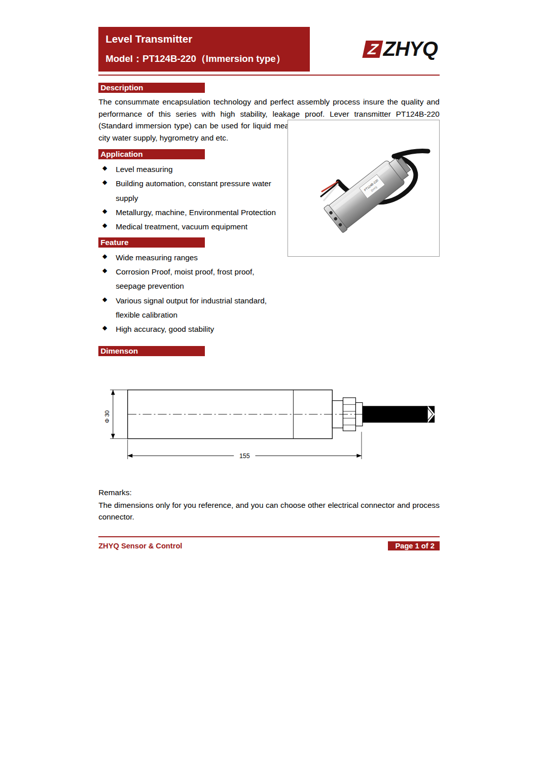Level Transmitter
Model：PT124B-220（Immersion type）
ZZHYQ
Description
The consummate encapsulation technology and perfect assembly process insure the quality and performance of this series with high stability, leakage proof. Lever transmitter PT124B-220 (Standard immersion type) can be used for liquid measuring for petroleum, metallurgy, Hydraulic, city water supply, hygrometry and etc.
Application
Level measuring
Building automation, constant pressure water supply
Metallurgy, machine, Environmental Protection
Medical treatment, vacuum equipment
Feature
Wide measuring ranges
Corrosion Proof, moist proof, frost proof, seepage prevention
Various signal output for industrial standard, flexible calibration
High accuracy, good stability
PT124B-220 ZHYQ
Dimenson
Φ 30 155
Remarks:
The dimensions only for you reference, and you can choose other electrical connector and process connector.
ZHYQ Sensor & Control
Page 1 of 2